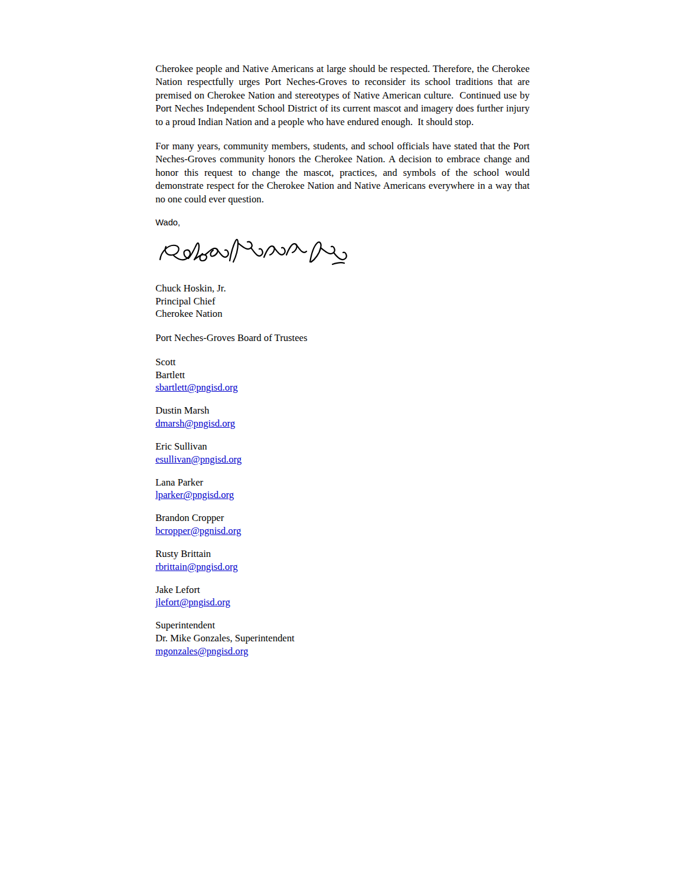Cherokee people and Native Americans at large should be respected. Therefore, the Cherokee Nation respectfully urges Port Neches-Groves to reconsider its school traditions that are premised on Cherokee Nation and stereotypes of Native American culture. Continued use by Port Neches Independent School District of its current mascot and imagery does further injury to a proud Indian Nation and a people who have endured enough. It should stop.
For many years, community members, students, and school officials have stated that the Port Neches-Groves community honors the Cherokee Nation. A decision to embrace change and honor this request to change the mascot, practices, and symbols of the school would demonstrate respect for the Cherokee Nation and Native Americans everywhere in a way that no one could ever question.
Wado,
Chuck Hoskin, Jr. Principal Chief Cherokee Nation
Port Neches-Groves Board of Trustees
Scott Bartlett sbartlett@pngisd.org
Dustin Marsh dmarsh@pngisd.org
Eric Sullivan esullivan@pngisd.org
Lana Parker lparker@pngisd.org
Brandon Cropper bcropper@pgnisd.org
Rusty Brittain rbrittain@pngisd.org
Jake Lefort jlefort@pngisd.org
Superintendent Dr. Mike Gonzales, Superintendent mgonzales@pngisd.org